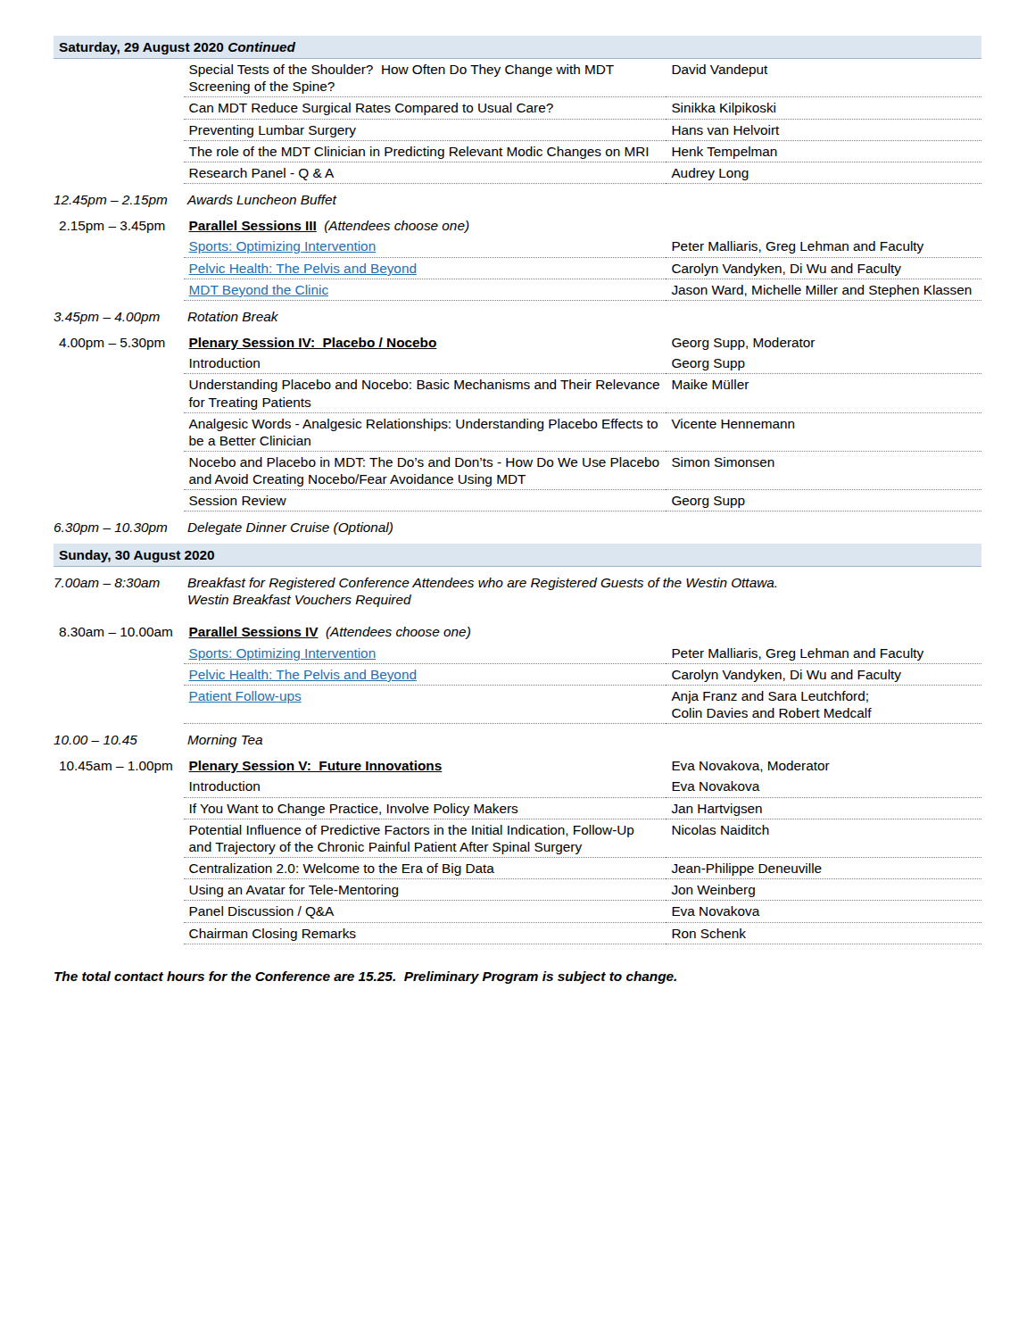Saturday, 29 August 2020 Continued
| | Special Tests of the Shoulder? How Often Do They Change with MDT Screening of the Spine? | David Vandeput |
| | Can MDT Reduce Surgical Rates Compared to Usual Care? | Sinikka Kilpikoski |
| | Preventing Lumbar Surgery | Hans van Helvoirt |
| | The role of the MDT Clinician in Predicting Relevant Modic Changes on MRI | Henk Tempelman |
| | Research Panel - Q & A | Audrey Long |
12.45pm – 2.15pm Awards Luncheon Buffet
| 2.15pm – 3.45pm | Parallel Sessions III (Attendees choose one) | |
| Sports: Optimizing Intervention | Peter Malliaris, Greg Lehman and Faculty |
| Pelvic Health: The Pelvis and Beyond | Carolyn Vandyken, Di Wu and Faculty |
| MDT Beyond the Clinic | Jason Ward, Michelle Miller and Stephen Klassen |
3.45pm – 4.00pm Rotation Break
| 4.00pm – 5.30pm | Plenary Session IV: Placebo / Nocebo | Georg Supp, Moderator |
| Introduction | Georg Supp |
| Understanding Placebo and Nocebo: Basic Mechanisms and Their Relevance for Treating Patients | Maike Müller |
| Analgesic Words - Analgesic Relationships: Understanding Placebo Effects to be a Better Clinician | Vicente Hennemann |
| Nocebo and Placebo in MDT: The Do’s and Don’ts - How Do We Use Placebo and Avoid Creating Nocebo/Fear Avoidance Using MDT | Simon Simonsen |
| Session Review | Georg Supp |
6.30pm – 10.30pm Delegate Dinner Cruise (Optional)
Sunday, 30 August 2020
7.00am – 8:30am Breakfast for Registered Conference Attendees who are Registered Guests of the Westin Ottawa.
Westin Breakfast Vouchers Required
| 8.30am – 10.00am | Parallel Sessions IV (Attendees choose one) | |
| Sports: Optimizing Intervention | Peter Malliaris, Greg Lehman and Faculty |
| Pelvic Health: The Pelvis and Beyond | Carolyn Vandyken, Di Wu and Faculty |
| Patient Follow-ups | Anja Franz and Sara Leutchford; Colin Davies and Robert Medcalf |
10.00 – 10.45 Morning Tea
| 10.45am – 1.00pm | Plenary Session V: Future Innovations | Eva Novakova, Moderator |
| Introduction | Eva Novakova |
| If You Want to Change Practice, Involve Policy Makers | Jan Hartvigsen |
| Potential Influence of Predictive Factors in the Initial Indication, Follow-Up and Trajectory of the Chronic Painful Patient After Spinal Surgery | Nicolas Naiditch |
| Centralization 2.0: Welcome to the Era of Big Data | Jean-Philippe Deneuville |
| Using an Avatar for Tele-Mentoring | Jon Weinberg |
| Panel Discussion / Q&A | Eva Novakova |
| Chairman Closing Remarks | Ron Schenk |
The total contact hours for the Conference are 15.25. Preliminary Program is subject to change.